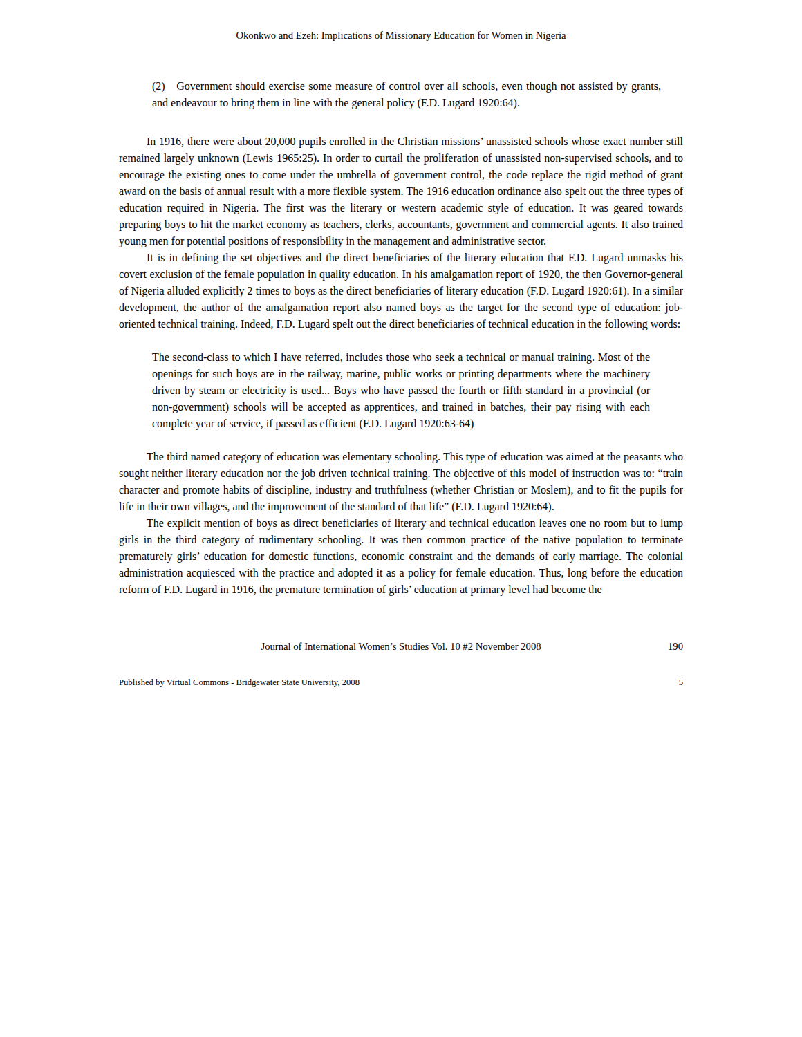Okonkwo and Ezeh: Implications of Missionary Education for Women in Nigeria
(2) Government should exercise some measure of control over all schools, even though not assisted by grants, and endeavour to bring them in line with the general policy (F.D. Lugard 1920:64).
In 1916, there were about 20,000 pupils enrolled in the Christian missions’ unassisted schools whose exact number still remained largely unknown (Lewis 1965:25). In order to curtail the proliferation of unassisted non-supervised schools, and to encourage the existing ones to come under the umbrella of government control, the code replace the rigid method of grant award on the basis of annual result with a more flexible system. The 1916 education ordinance also spelt out the three types of education required in Nigeria. The first was the literary or western academic style of education. It was geared towards preparing boys to hit the market economy as teachers, clerks, accountants, government and commercial agents. It also trained young men for potential positions of responsibility in the management and administrative sector.
It is in defining the set objectives and the direct beneficiaries of the literary education that F.D. Lugard unmasks his covert exclusion of the female population in quality education. In his amalgamation report of 1920, the then Governor-general of Nigeria alluded explicitly 2 times to boys as the direct beneficiaries of literary education (F.D. Lugard 1920:61). In a similar development, the author of the amalgamation report also named boys as the target for the second type of education: job-oriented technical training. Indeed, F.D. Lugard spelt out the direct beneficiaries of technical education in the following words:
The second-class to which I have referred, includes those who seek a technical or manual training. Most of the openings for such boys are in the railway, marine, public works or printing departments where the machinery driven by steam or electricity is used... Boys who have passed the fourth or fifth standard in a provincial (or non-government) schools will be accepted as apprentices, and trained in batches, their pay rising with each complete year of service, if passed as efficient (F.D. Lugard 1920:63-64)
The third named category of education was elementary schooling. This type of education was aimed at the peasants who sought neither literary education nor the job driven technical training. The objective of this model of instruction was to: “train character and promote habits of discipline, industry and truthfulness (whether Christian or Moslem), and to fit the pupils for life in their own villages, and the improvement of the standard of that life” (F.D. Lugard 1920:64).
The explicit mention of boys as direct beneficiaries of literary and technical education leaves one no room but to lump girls in the third category of rudimentary schooling. It was then common practice of the native population to terminate prematurely girls’ education for domestic functions, economic constraint and the demands of early marriage. The colonial administration acquiesced with the practice and adopted it as a policy for female education. Thus, long before the education reform of F.D. Lugard in 1916, the premature termination of girls’ education at primary level had become the
Journal of International Women’s Studies Vol. 10 #2 November 2008 190
Published by Virtual Commons - Bridgewater State University, 2008 5